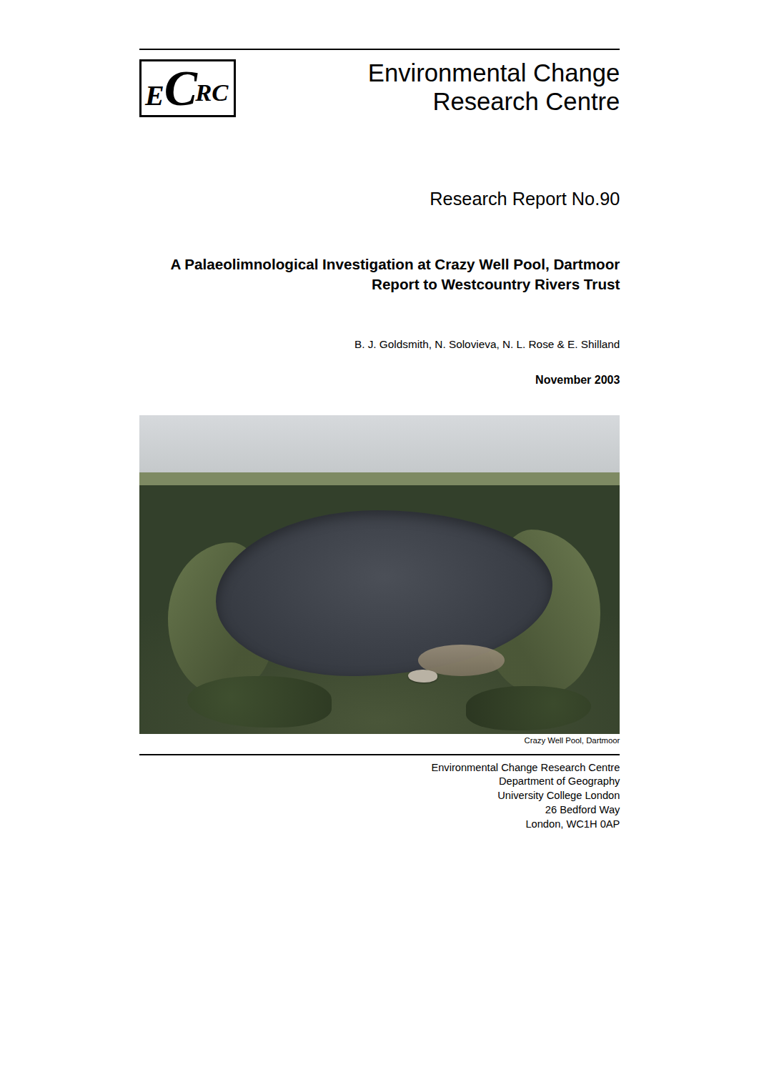ECRC
Environmental Change
Research Centre
Research Report No.90
A Palaeolimnological Investigation at Crazy Well Pool, Dartmoor
Report to Westcountry Rivers Trust
B. J. Goldsmith, N. Solovieva, N. L. Rose & E. Shilland
November 2003
Crazy Well Pool, Dartmoor
Environmental Change Research Centre
Department of Geography
University College London
26 Bedford Way
London, WC1H 0AP